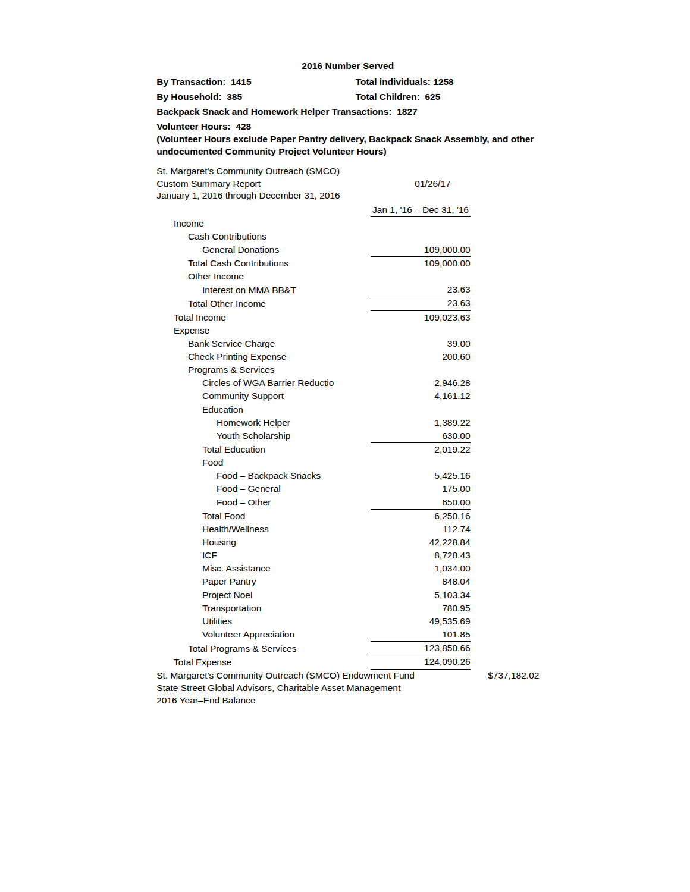2016 Number Served
By Transaction: 1415
Total individuals: 1258
By Household: 385
Total Children: 625
Backpack Snack and Homework Helper Transactions: 1827
Volunteer Hours: 428
(Volunteer Hours exclude Paper Pantry delivery, Backpack Snack Assembly, and other undocumented Community Project Volunteer Hours)
St. Margaret's Community Outreach (SMCO)
Custom Summary Report
01/26/17
January 1, 2016 through December 31, 2016
| | Jan 1, '16 – Dec 31, '16 | |
| Income | | |
| Cash Contributions | | |
| General Donations | 109,000.00 | |
| Total Cash Contributions | 109,000.00 | |
| Other Income | | |
| Interest on MMA BB&T | 23.63 | |
| Total Other Income | 23.63 | |
| Total Income | 109,023.63 | |
| Expense | | |
| Bank Service Charge | 39.00 | |
| Check Printing Expense | 200.60 | |
| Programs & Services | | |
| Circles of WGA Barrier Reductio | 2,946.28 | |
| Community Support | 4,161.12 | |
| Education | | |
| Homework Helper | 1,389.22 | |
| Youth Scholarship | 630.00 | |
| Total Education | 2,019.22 | |
| Food | | |
| Food – Backpack Snacks | 5,425.16 | |
| Food – General | 175.00 | |
| Food – Other | 650.00 | |
| Total Food | 6,250.16 | |
| Health/Wellness | 112.74 | |
| Housing | 42,228.84 | |
| ICF | 8,728.43 | |
| Misc. Assistance | 1,034.00 | |
| Paper Pantry | 848.04 | |
| Project Noel | 5,103.34 | |
| Transportation | 780.95 | |
| Utilities | 49,535.69 | |
| Volunteer Appreciation | 101.85 | |
| Total Programs & Services | 123,850.66 | |
| Total Expense | 124,090.26 | |
St. Margaret's Community Outreach (SMCO) Endowment Fund
$737,182.02
State Street Global Advisors, Charitable Asset Management
2016 Year–End Balance